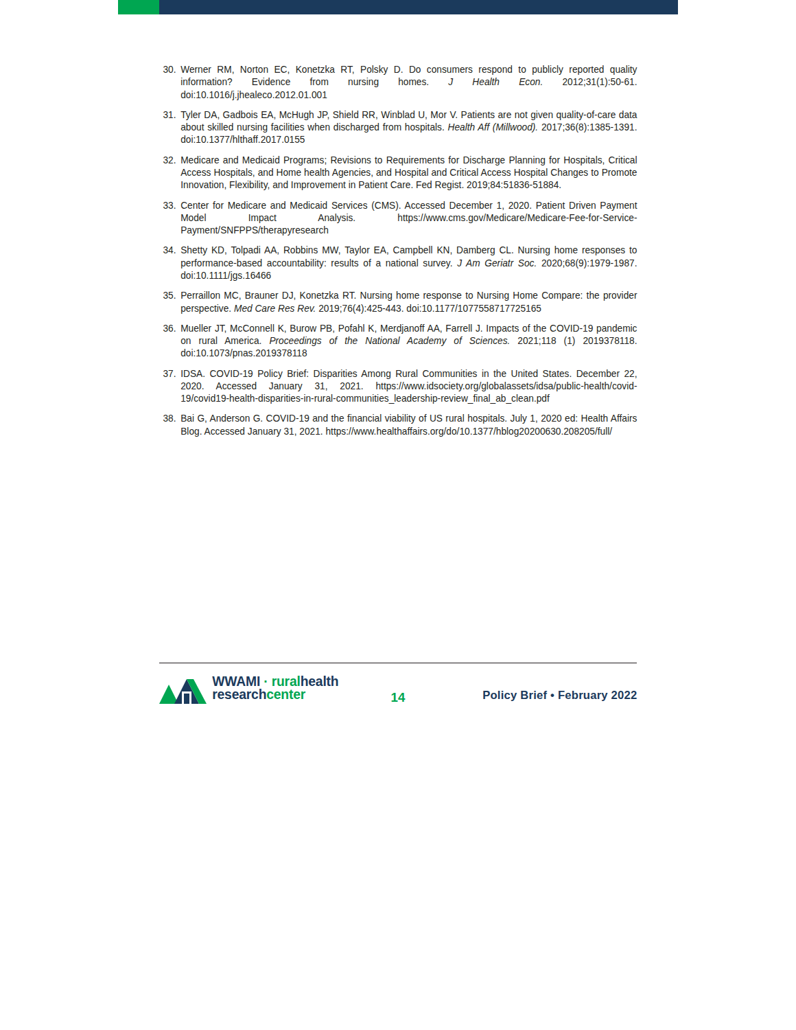Werner RM, Norton EC, Konetzka RT, Polsky D. Do consumers respond to publicly reported quality information? Evidence from nursing homes. J Health Econ. 2012;31(1):50-61. doi:10.1016/j.jhealeco.2012.01.001
Tyler DA, Gadbois EA, McHugh JP, Shield RR, Winblad U, Mor V. Patients are not given quality-of-care data about skilled nursing facilities when discharged from hospitals. Health Aff (Millwood). 2017;36(8):1385-1391. doi:10.1377/hlthaff.2017.0155
Medicare and Medicaid Programs; Revisions to Requirements for Discharge Planning for Hospitals, Critical Access Hospitals, and Home health Agencies, and Hospital and Critical Access Hospital Changes to Promote Innovation, Flexibility, and Improvement in Patient Care. Fed Regist. 2019;84:51836-51884.
Center for Medicare and Medicaid Services (CMS). Accessed December 1, 2020. Patient Driven Payment Model Impact Analysis. https://www.cms.gov/Medicare/Medicare-Fee-for-Service-Payment/SNFPPS/therapyresearch
Shetty KD, Tolpadi AA, Robbins MW, Taylor EA, Campbell KN, Damberg CL. Nursing home responses to performance-based accountability: results of a national survey. J Am Geriatr Soc. 2020;68(9):1979-1987. doi:10.1111/jgs.16466
Perraillon MC, Brauner DJ, Konetzka RT. Nursing home response to Nursing Home Compare: the provider perspective. Med Care Res Rev. 2019;76(4):425-443. doi:10.1177/1077558717725165
Mueller JT, McConnell K, Burow PB, Pofahl K, Merdjanoff AA, Farrell J. Impacts of the COVID-19 pandemic on rural America. Proceedings of the National Academy of Sciences. 2021;118 (1) 2019378118. doi:10.1073/pnas.2019378118
IDSA. COVID-19 Policy Brief: Disparities Among Rural Communities in the United States. December 22, 2020. Accessed January 31, 2021. https://www.idsociety.org/globalassets/idsa/public-health/covid-19/covid19-health-disparities-in-rural-communities_leadership-review_final_ab_clean.pdf
Bai G, Anderson G. COVID-19 and the financial viability of US rural hospitals. July 1, 2020 ed: Health Affairs Blog. Accessed January 31, 2021. https://www.healthaffairs.org/do/10.1377/hblog20200630.208205/full/
WWAMI · ruralhealth
researchcenter
Policy Brief • February 2022
14